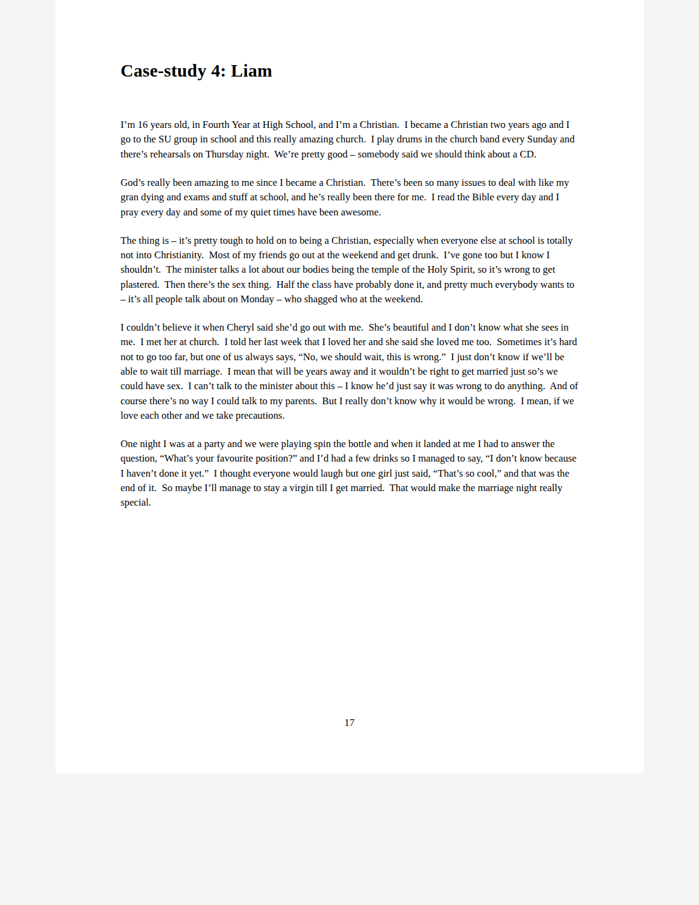Case-study 4: Liam
I’m 16 years old, in Fourth Year at High School, and I’m a Christian. I became a Christian two years ago and I go to the SU group in school and this really amazing church. I play drums in the church band every Sunday and there’s rehearsals on Thursday night. We’re pretty good – somebody said we should think about a CD.
God’s really been amazing to me since I became a Christian. There’s been so many issues to deal with like my gran dying and exams and stuff at school, and he’s really been there for me. I read the Bible every day and I pray every day and some of my quiet times have been awesome.
The thing is – it’s pretty tough to hold on to being a Christian, especially when everyone else at school is totally not into Christianity. Most of my friends go out at the weekend and get drunk. I’ve gone too but I know I shouldn’t. The minister talks a lot about our bodies being the temple of the Holy Spirit, so it’s wrong to get plastered. Then there’s the sex thing. Half the class have probably done it, and pretty much everybody wants to – it’s all people talk about on Monday – who shagged who at the weekend.
I couldn’t believe it when Cheryl said she’d go out with me. She’s beautiful and I don’t know what she sees in me. I met her at church. I told her last week that I loved her and she said she loved me too. Sometimes it’s hard not to go too far, but one of us always says, “No, we should wait, this is wrong.” I just don’t know if we’ll be able to wait till marriage. I mean that will be years away and it wouldn’t be right to get married just so’s we could have sex. I can’t talk to the minister about this – I know he’d just say it was wrong to do anything. And of course there’s no way I could talk to my parents. But I really don’t know why it would be wrong. I mean, if we love each other and we take precautions.
One night I was at a party and we were playing spin the bottle and when it landed at me I had to answer the question, “What’s your favourite position?” and I’d had a few drinks so I managed to say, “I don’t know because I haven’t done it yet.” I thought everyone would laugh but one girl just said, “That’s so cool,” and that was the end of it. So maybe I’ll manage to stay a virgin till I get married. That would make the marriage night really special.
17